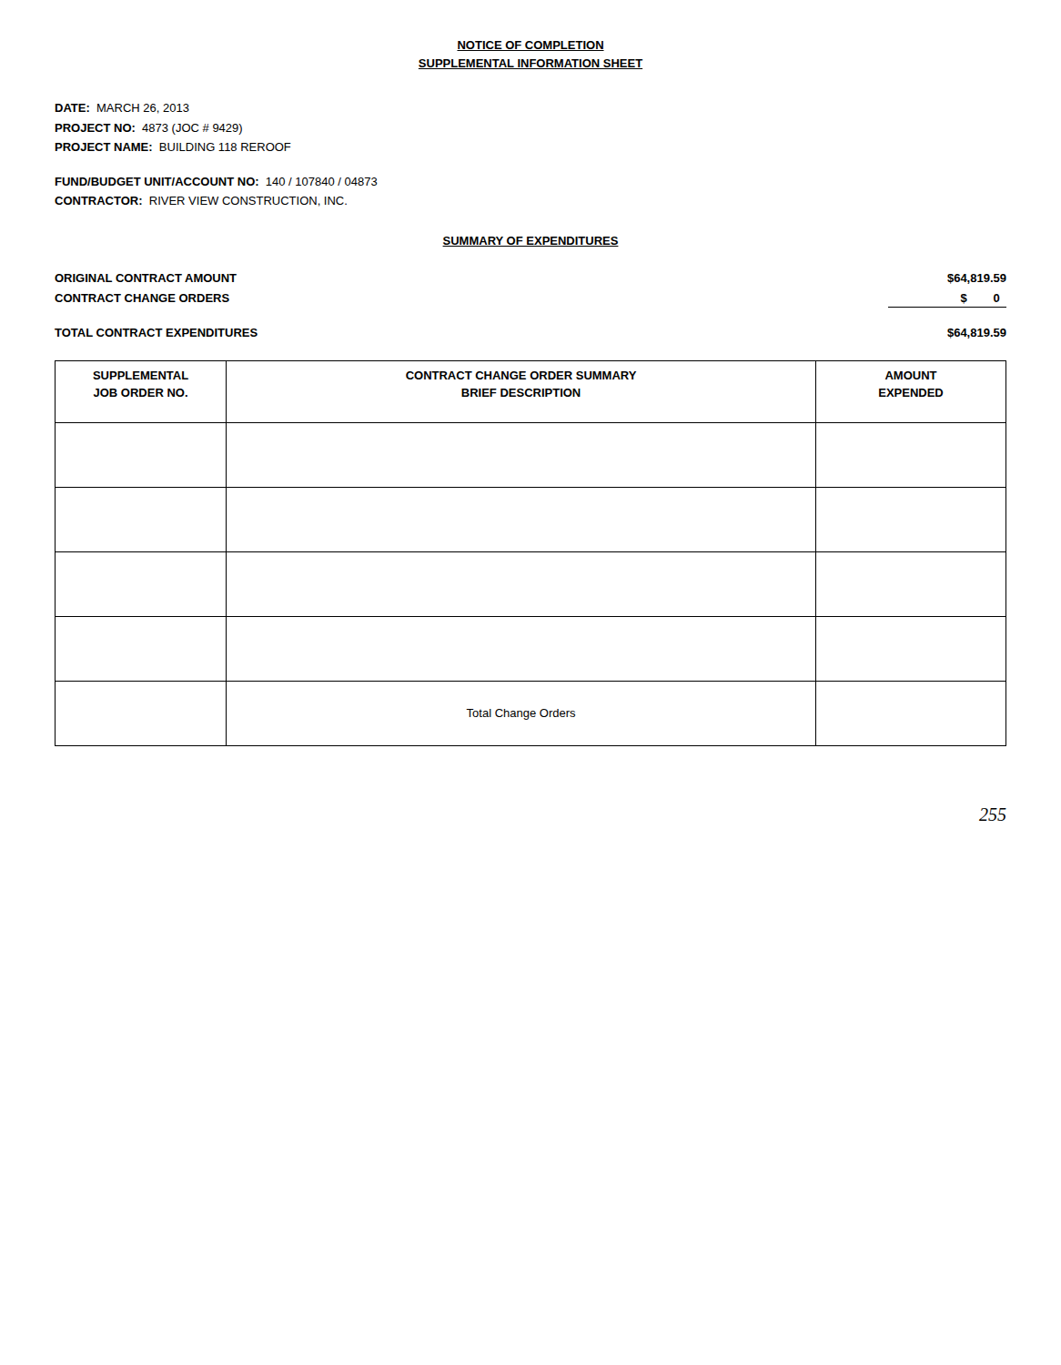NOTICE OF COMPLETION
SUPPLEMENTAL INFORMATION SHEET
DATE: MARCH 26, 2013
PROJECT NO: 4873 (JOC # 9429)
PROJECT NAME: BUILDING 118 REROOF
FUND/BUDGET UNIT/ACCOUNT NO: 140 / 107840 / 04873
CONTRACTOR: RIVER VIEW CONSTRUCTION, INC.
SUMMARY OF EXPENDITURES
ORIGINAL CONTRACT AMOUNT $64,819.59
CONTRACT CHANGE ORDERS $ 0
TOTAL CONTRACT EXPENDITURES $64,819.59
| SUPPLEMENTAL JOB ORDER NO. | CONTRACT CHANGE ORDER SUMMARY BRIEF DESCRIPTION | AMOUNT EXPENDED |
| --- | --- | --- |
| | Total Change Orders | |
255